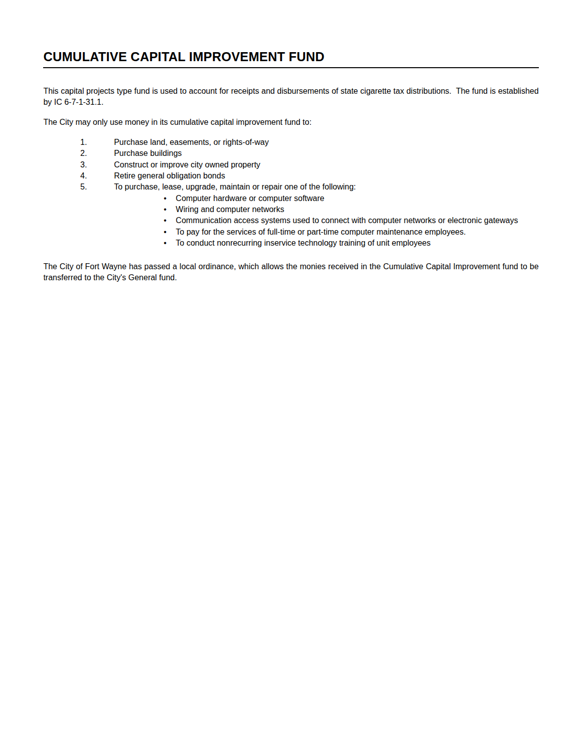CUMULATIVE CAPITAL IMPROVEMENT FUND
This capital projects type fund is used to account for receipts and disbursements of state cigarette tax distributions. The fund is established by IC 6-7-1-31.1.
The City may only use money in its cumulative capital improvement fund to:
1. Purchase land, easements, or rights-of-way
2. Purchase buildings
3. Construct or improve city owned property
4. Retire general obligation bonds
5. To purchase, lease, upgrade, maintain or repair one of the following:
Computer hardware or computer software
Wiring and computer networks
Communication access systems used to connect with computer networks or electronic gateways
To pay for the services of full-time or part-time computer maintenance employees.
To conduct nonrecurring inservice technology training of unit employees
The City of Fort Wayne has passed a local ordinance, which allows the monies received in the Cumulative Capital Improvement fund to be transferred to the City's General fund.